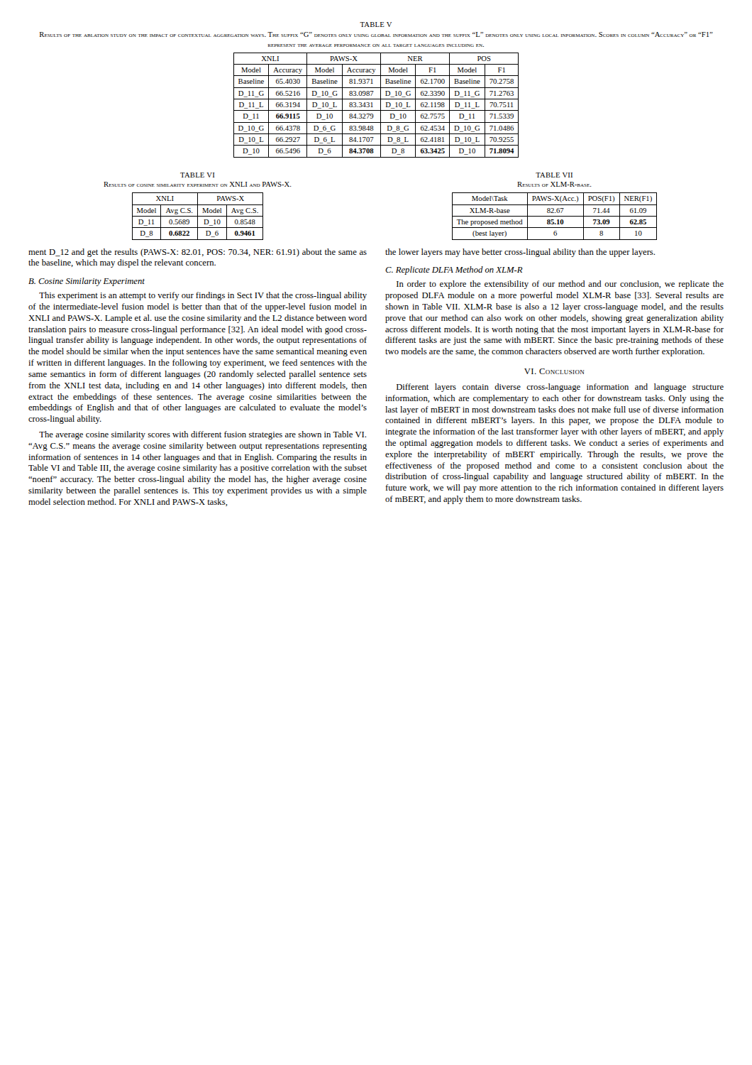TABLE V Results of the ablation study on the impact of contextual aggregation ways. The suffix “G” denotes only using global information and the suffix “L” denotes only using local information. Scores in column “Accuracy” or “F1” represent the average performance on all target languages including en.
| XNLI | PAWS-X | NER | POS |
| --- | --- | --- | --- |
| Model | Accuracy | Model | Accuracy | Model | F1 | Model | F1 |
| Baseline | 65.4030 | Baseline | 81.9371 | Baseline | 62.1700 | Baseline | 70.2758 |
| D_11_G | 66.5216 | D_10_G | 83.0987 | D_10_G | 62.3390 | D_11_G | 71.2763 |
| D_11_L | 66.3194 | D_10_L | 83.3431 | D_10_L | 62.1198 | D_11_L | 70.7511 |
| D_11 | 66.9115 | D_10 | 84.3279 | D_10 | 62.7575 | D_11 | 71.5339 |
| D_10_G | 66.4378 | D_6_G | 83.9848 | D_8_G | 62.4534 | D_10_G | 71.0486 |
| D_10_L | 66.2927 | D_6_L | 84.1707 | D_8_L | 62.4181 | D_10_L | 70.9255 |
| D_10 | 66.5496 | D_6 | 84.3708 | D_8 | 63.3425 | D_10 | 71.8094 |
TABLE VI Results of cosine similarity experiment on XNLI and PAWS-X.
| XNLI | PAWS-X |
| --- | --- |
| Model | Avg C.S. | Model | Avg C.S. |
| D_11 | 0.5689 | D_10 | 0.8548 |
| D_8 | 0.6822 | D_6 | 0.9461 |
TABLE VII Results of XLM-R-base.
| Model\Task | PAWS-X(Acc.) | POS(F1) | NER(F1) |
| --- | --- | --- | --- |
| XLM-R-base | 82.67 | 71.44 | 61.09 |
| The proposed method | 85.10 | 73.09 | 62.85 |
| (best layer) | 6 | 8 | 10 |
ment D_12 and get the results (PAWS-X: 82.01, POS: 70.34, NER: 61.91) about the same as the baseline, which may dispel the relevant concern.
B. Cosine Similarity Experiment
This experiment is an attempt to verify our findings in Sect IV that the cross-lingual ability of the intermediate-level fusion model is better than that of the upper-level fusion model in XNLI and PAWS-X. Lample et al. use the cosine similarity and the L2 distance between word translation pairs to measure cross-lingual performance [32]. An ideal model with good cross-lingual transfer ability is language independent. In other words, the output representations of the model should be similar when the input sentences have the same semantical meaning even if written in different languages. In the following toy experiment, we feed sentences with the same semantics in form of different languages (20 randomly selected parallel sentence sets from the XNLI test data, including en and 14 other languages) into different models, then extract the embeddings of these sentences. The average cosine similarities between the embeddings of English and that of other languages are calculated to evaluate the model’s cross-lingual ability.
The average cosine similarity scores with different fusion strategies are shown in Table VI. “Avg C.S.” means the average cosine similarity between output representations representing information of sentences in 14 other languages and that in English. Comparing the results in Table VI and Table III, the average cosine similarity has a positive correlation with the subset “noenf” accuracy. The better cross-lingual ability the model has, the higher average cosine similarity between the parallel sentences is. This toy experiment provides us with a simple model selection method. For XNLI and PAWS-X tasks,
the lower layers may have better cross-lingual ability than the upper layers.
C. Replicate DLFA Method on XLM-R
In order to explore the extensibility of our method and our conclusion, we replicate the proposed DLFA module on a more powerful model XLM-R base [33]. Several results are shown in Table VII. XLM-R base is also a 12 layer cross-language model, and the results prove that our method can also work on other models, showing great generalization ability across different models. It is worth noting that the most important layers in XLM-R-base for different tasks are just the same with mBERT. Since the basic pre-training methods of these two models are the same, the common characters observed are worth further exploration.
VI. Conclusion
Different layers contain diverse cross-language information and language structure information, which are complementary to each other for downstream tasks. Only using the last layer of mBERT in most downstream tasks does not make full use of diverse information contained in different mBERT’s layers. In this paper, we propose the DLFA module to integrate the information of the last transformer layer with other layers of mBERT, and apply the optimal aggregation models to different tasks. We conduct a series of experiments and explore the interpretability of mBERT empirically. Through the results, we prove the effectiveness of the proposed method and come to a consistent conclusion about the distribution of cross-lingual capability and language structured ability of mBERT. In the future work, we will pay more attention to the rich information contained in different layers of mBERT, and apply them to more downstream tasks.